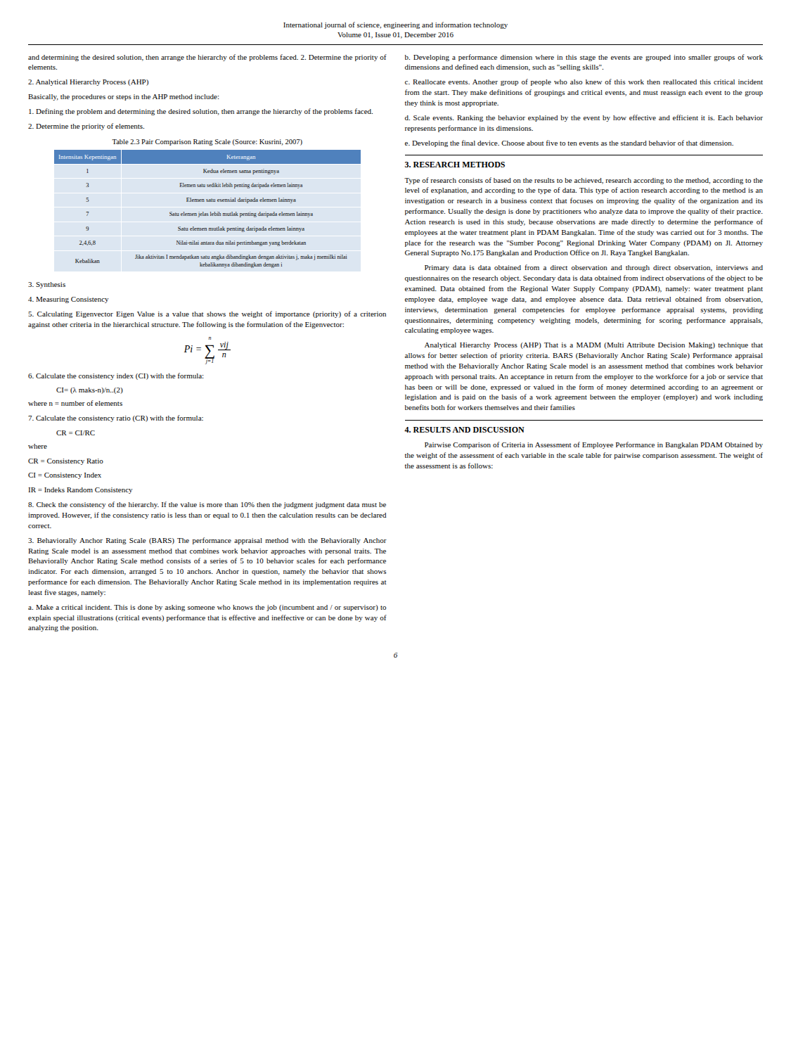International journal of science, engineering and information technology
Volume 01, Issue 01, December 2016
and determining the desired solution, then arrange the hierarchy of the problems faced. 2. Determine the priority of elements.
2. Analytical Hierarchy Process (AHP)
Basically, the procedures or steps in the AHP method include:
1. Defining the problem and determining the desired solution, then arrange the hierarchy of the problems faced.
2. Determine the priority of elements.
Table 2.3 Pair Comparison Rating Scale (Source: Kusrini, 2007)
| Intensitas Kepentingan | Keterangan |
| --- | --- |
| 1 | Kedua elemen sama pentingnya |
| 3 | Elemen satu sedikit lebih penting daripada elemen lainnya |
| 5 | Elemen satu esensial daripada elemen lainnya |
| 7 | Satu elemen jelas lebih mutlak penting daripada elemen lainnya |
| 9 | Satu elemen mutlak penting daripada elemen lainnya |
| 2,4,6,8 | Nilai-nilai antara dua nilai pertimbangan yang berdekatan |
| Kebalikan | Jika aktivitas I mendapatkan satu angka dibandingkan dengan aktivitas j, maka j memilki nilai kebalikannya dibandingkan dengan i |
3. Synthesis
4. Measuring Consistency
5. Calculating Eigenvector Eigen Value is a value that shows the weight of importance (priority) of a criterion against other criteria in the hierarchical structure. The following is the formulation of the Eigenvector:
Pi = n
∑
j=1 vij n
6. Calculate the consistency index (CI) with the formula:
CI= (λ maks-n)/n..(2)
where n = number of elements
7. Calculate the consistency ratio (CR) with the formula:
CR = CI/RC
where
CR = Consistency Ratio
CI = Consistency Index
IR = Indeks Random Consistency
8. Check the consistency of the hierarchy. If the value is more than 10% then the judgment judgment data must be improved. However, if the consistency ratio is less than or equal to 0.1 then the calculation results can be declared correct.
3. Behaviorally Anchor Rating Scale (BARS) The performance appraisal method with the Behaviorally Anchor Rating Scale model is an assessment method that combines work behavior approaches with personal traits. The Behaviorally Anchor Rating Scale method consists of a series of 5 to 10 behavior scales for each performance indicator. For each dimension, arranged 5 to 10 anchors. Anchor in question, namely the behavior that shows performance for each dimension. The Behaviorally Anchor Rating Scale method in its implementation requires at least five stages, namely:
a. Make a critical incident. This is done by asking someone who knows the job (incumbent and / or supervisor) to explain special illustrations (critical events) performance that is effective and ineffective or can be done by way of analyzing the position.
b. Developing a performance dimension where in this stage the events are grouped into smaller groups of work dimensions and defined each dimension, such as "selling skills".
c. Reallocate events. Another group of people who also knew of this work then reallocated this critical incident from the start. They make definitions of groupings and critical events, and must reassign each event to the group they think is most appropriate.
d. Scale events. Ranking the behavior explained by the event by how effective and efficient it is. Each behavior represents performance in its dimensions.
e. Developing the final device. Choose about five to ten events as the standard behavior of that dimension.
3. RESEARCH METHODS
Type of research consists of based on the results to be achieved, research according to the method, according to the level of explanation, and according to the type of data. This type of action research according to the method is an investigation or research in a business context that focuses on improving the quality of the organization and its performance. Usually the design is done by practitioners who analyze data to improve the quality of their practice. Action research is used in this study, because observations are made directly to determine the performance of employees at the water treatment plant in PDAM Bangkalan. Time of the study was carried out for 3 months. The place for the research was the "Sumber Pocong" Regional Drinking Water Company (PDAM) on Jl. Attorney General Suprapto No.175 Bangkalan and Production Office on Jl. Raya Tangkel Bangkalan.
Primary data is data obtained from a direct observation and through direct observation, interviews and questionnaires on the research object. Secondary data is data obtained from indirect observations of the object to be examined. Data obtained from the Regional Water Supply Company (PDAM), namely: water treatment plant employee data, employee wage data, and employee absence data. Data retrieval obtained from observation, interviews, determination general competencies for employee performance appraisal systems, providing questionnaires, determining competency weighting models, determining for scoring performance appraisals, calculating employee wages.
Analytical Hierarchy Process (AHP) That is a MADM (Multi Attribute Decision Making) technique that allows for better selection of priority criteria. BARS (Behaviorally Anchor Rating Scale) Performance appraisal method with the Behaviorally Anchor Rating Scale model is an assessment method that combines work behavior approach with personal traits. An acceptance in return from the employer to the workforce for a job or service that has been or will be done, expressed or valued in the form of money determined according to an agreement or legislation and is paid on the basis of a work agreement between the employer (employer) and work including benefits both for workers themselves and their families
4. RESULTS AND DISCUSSION
Pairwise Comparison of Criteria in Assessment of Employee Performance in Bangkalan PDAM Obtained by the weight of the assessment of each variable in the scale table for pairwise comparison assessment. The weight of the assessment is as follows:
6